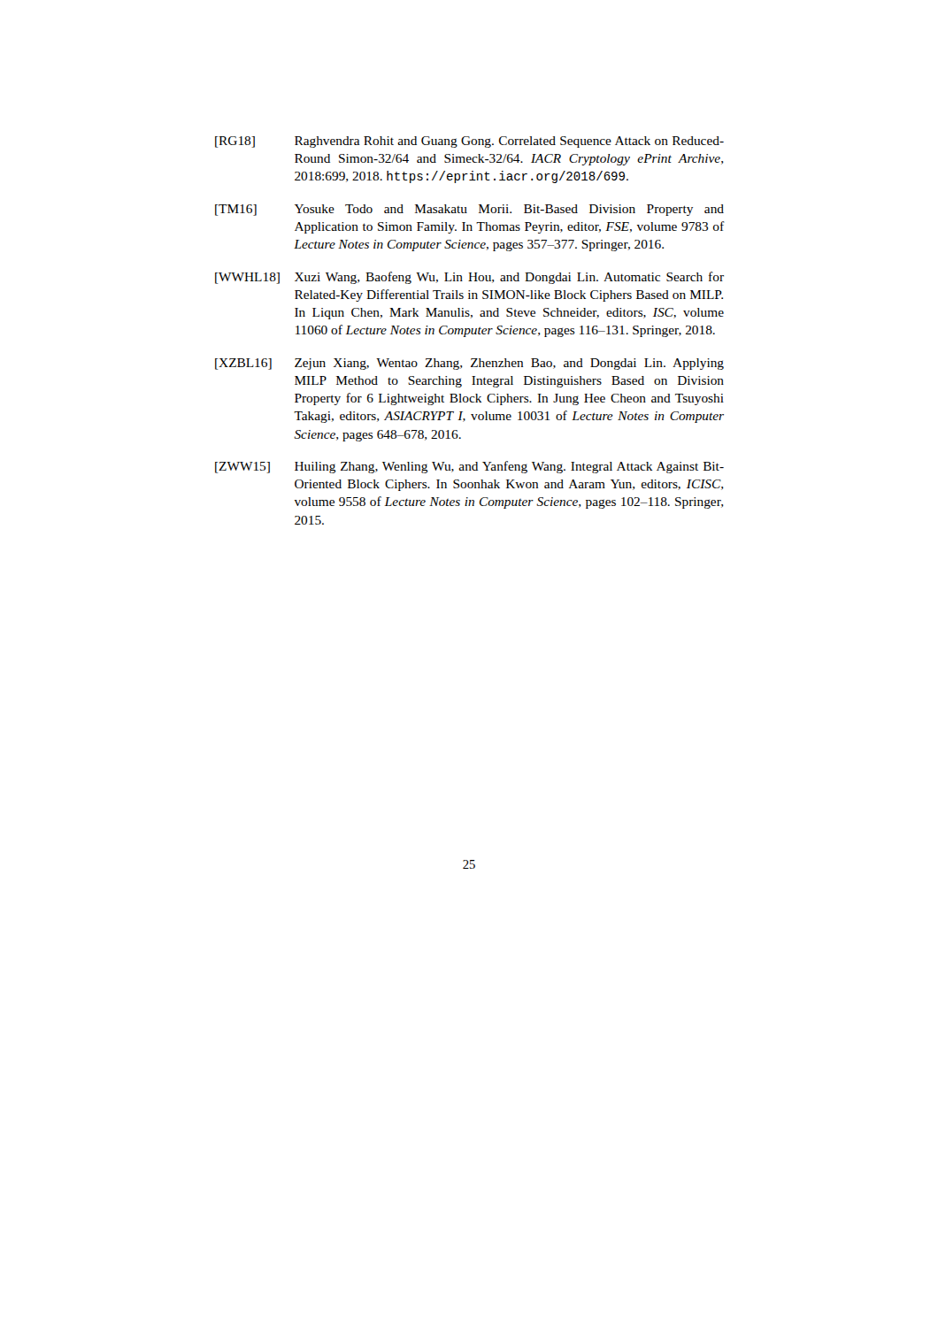[RG18]
Raghvendra Rohit and Guang Gong. Correlated Sequence Attack on Reduced-Round Simon-32/64 and Simeck-32/64. IACR Cryptology ePrint Archive, 2018:699, 2018. https://eprint.iacr.org/2018/699.
[TM16]
Yosuke Todo and Masakatu Morii. Bit-Based Division Property and Application to Simon Family. In Thomas Peyrin, editor, FSE, volume 9783 of Lecture Notes in Computer Science, pages 357–377. Springer, 2016.
[WWHL18]
Xuzi Wang, Baofeng Wu, Lin Hou, and Dongdai Lin. Automatic Search for Related-Key Differential Trails in SIMON-like Block Ciphers Based on MILP. In Liqun Chen, Mark Manulis, and Steve Schneider, editors, ISC, volume 11060 of Lecture Notes in Computer Science, pages 116–131. Springer, 2018.
[XZBL16]
Zejun Xiang, Wentao Zhang, Zhenzhen Bao, and Dongdai Lin. Applying MILP Method to Searching Integral Distinguishers Based on Division Property for 6 Lightweight Block Ciphers. In Jung Hee Cheon and Tsuyoshi Takagi, editors, ASIACRYPT I, volume 10031 of Lecture Notes in Computer Science, pages 648–678, 2016.
[ZWW15]
Huiling Zhang, Wenling Wu, and Yanfeng Wang. Integral Attack Against Bit-Oriented Block Ciphers. In Soonhak Kwon and Aaram Yun, editors, ICISC, volume 9558 of Lecture Notes in Computer Science, pages 102–118. Springer, 2015.
25